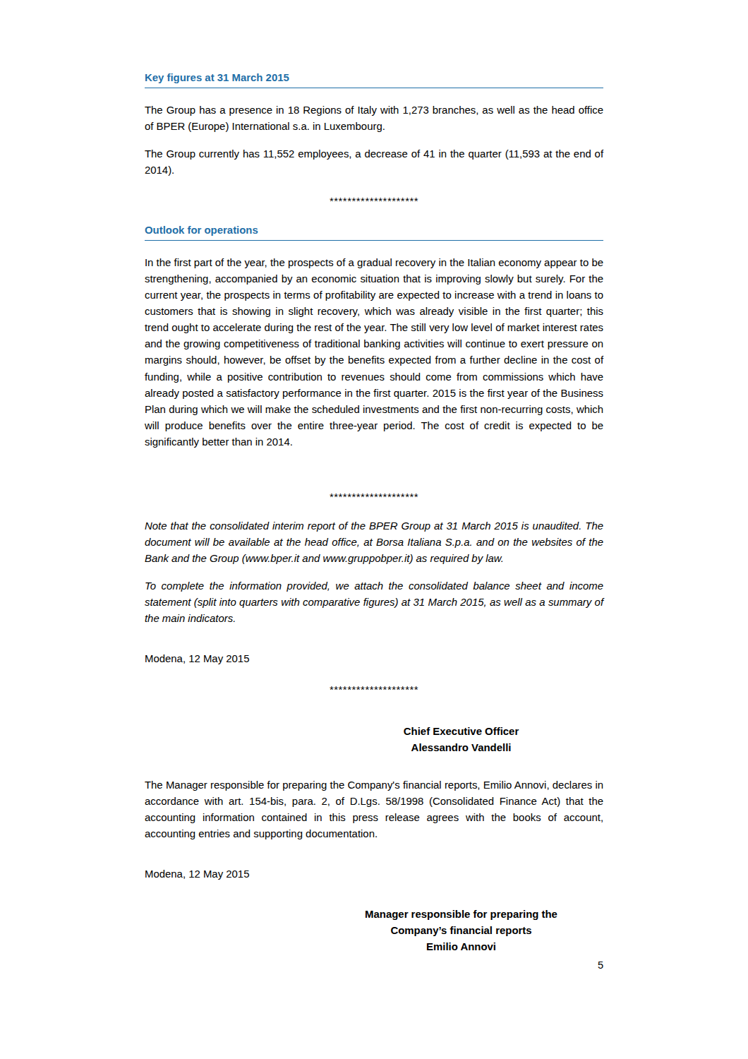Key figures at 31 March 2015
The Group has a presence in 18 Regions of Italy with 1,273 branches, as well as the head office of BPER (Europe) International s.a. in Luxembourg.
The Group currently has 11,552 employees, a decrease of 41 in the quarter (11,593 at the end of 2014).
********************
Outlook for operations
In the first part of the year, the prospects of a gradual recovery in the Italian economy appear to be strengthening, accompanied by an economic situation that is improving slowly but surely. For the current year, the prospects in terms of profitability are expected to increase with a trend in loans to customers that is showing in slight recovery, which was already visible in the first quarter; this trend ought to accelerate during the rest of the year. The still very low level of market interest rates and the growing competitiveness of traditional banking activities will continue to exert pressure on margins should, however, be offset by the benefits expected from a further decline in the cost of funding, while a positive contribution to revenues should come from commissions which have already posted a satisfactory performance in the first quarter. 2015 is the first year of the Business Plan during which we will make the scheduled investments and the first non-recurring costs, which will produce benefits over the entire three-year period. The cost of credit is expected to be significantly better than in 2014.
********************
Note that the consolidated interim report of the BPER Group at 31 March 2015 is unaudited. The document will be available at the head office, at Borsa Italiana S.p.a. and on the websites of the Bank and the Group (www.bper.it and www.gruppobper.it) as required by law.
To complete the information provided, we attach the consolidated balance sheet and income statement (split into quarters with comparative figures) at 31 March 2015, as well as a summary of the main indicators.
Modena, 12 May 2015
********************
Chief Executive Officer
Alessandro Vandelli
The Manager responsible for preparing the Company's financial reports, Emilio Annovi, declares in accordance with art. 154-bis, para. 2, of D.Lgs. 58/1998 (Consolidated Finance Act) that the accounting information contained in this press release agrees with the books of account, accounting entries and supporting documentation.
Modena, 12 May 2015
Manager responsible for preparing the
Company’s financial reports
Emilio Annovi
5